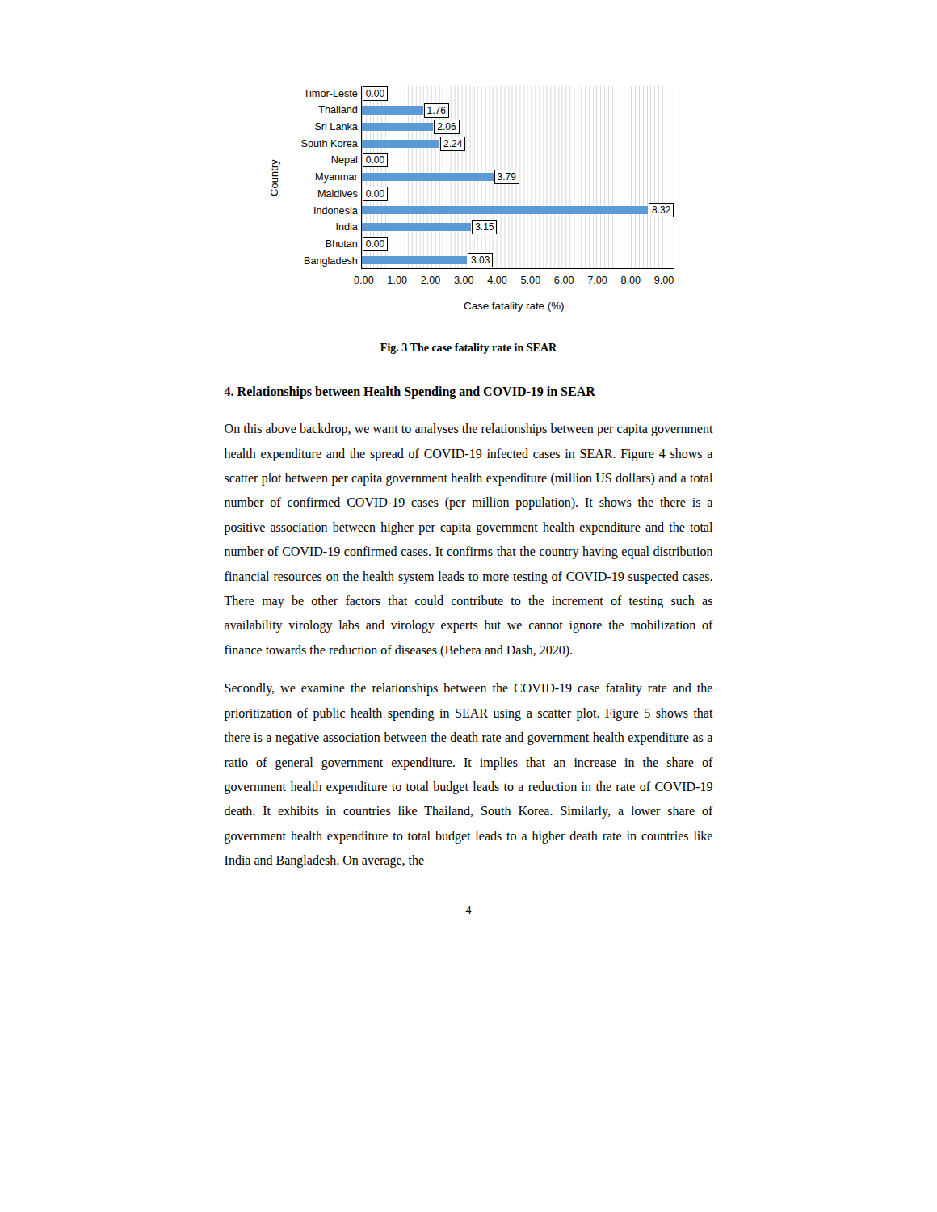Country
Timor-Leste
Thailand
Sri Lanka
South Korea
Nepal
Myanmar
Maldives
Indonesia
India
Bhutan
Bangladesh
0.00
1.76
2.06
2.24
0.00
3.79
0.00
8.32
3.15
0.00
3.03
0.001.002.003.004.005.006.007.008.009.00
Case fatality rate (%)
Fig. 3 The case fatality rate in SEAR
4. Relationships between Health Spending and COVID-19 in SEAR
On this above backdrop, we want to analyses the relationships between per capita government health expenditure and the spread of COVID-19 infected cases in SEAR. Figure 4 shows a scatter plot between per capita government health expenditure (million US dollars) and a total number of confirmed COVID-19 cases (per million population). It shows the there is a positive association between higher per capita government health expenditure and the total number of COVID-19 confirmed cases. It confirms that the country having equal distribution financial resources on the health system leads to more testing of COVID-19 suspected cases. There may be other factors that could contribute to the increment of testing such as availability virology labs and virology experts but we cannot ignore the mobilization of finance towards the reduction of diseases (Behera and Dash, 2020).
Secondly, we examine the relationships between the COVID-19 case fatality rate and the prioritization of public health spending in SEAR using a scatter plot. Figure 5 shows that there is a negative association between the death rate and government health expenditure as a ratio of general government expenditure. It implies that an increase in the share of government health expenditure to total budget leads to a reduction in the rate of COVID-19 death. It exhibits in countries like Thailand, South Korea. Similarly, a lower share of government health expenditure to total budget leads to a higher death rate in countries like India and Bangladesh. On average, the
4